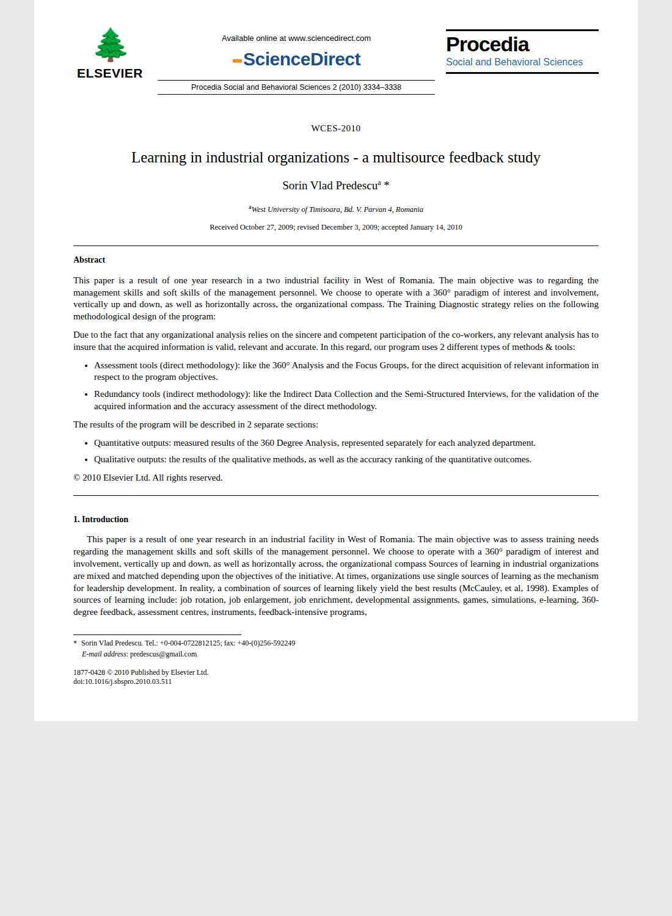🌲
ELSEVIER
Available online at www.sciencedirect.com
•••Science Direct
Procedia Social and Behavioral Sciences 2 (2010) 3334–3338
Procedia
Social and Behavioral Sciences
WCES-2010
Learning in industrial organizations - a multisource feedback study
Sorin Vlad Predescua *
aWest University of Timisoara, Bd. V. Parvan 4, Romania
Received October 27, 2009; revised December 3, 2009; accepted January 14, 2010
Abstract
This paper is a result of one year research in a two industrial facility in West of Romania. The main objective was to regarding the management skills and soft skills of the management personnel. We choose to operate with a 360° paradigm of interest and involvement, vertically up and down, as well as horizontally across, the organizational compass. The Training Diagnostic strategy relies on the following methodological design of the program:
Due to the fact that any organizational analysis relies on the sincere and competent participation of the co-workers, any relevant analysis has to insure that the acquired information is valid, relevant and accurate. In this regard, our program uses 2 different types of methods & tools:
Assessment tools (direct methodology): like the 360° Analysis and the Focus Groups, for the direct acquisition of relevant information in respect to the program objectives.
Redundancy tools (indirect methodology): like the Indirect Data Collection and the Semi-Structured Interviews, for the validation of the acquired information and the accuracy assessment of the direct methodology.
The results of the program will be described in 2 separate sections:
Quantitative outputs: measured results of the 360 Degree Analysis, represented separately for each analyzed department.
Qualitative outputs: the results of the qualitative methods, as well as the accuracy ranking of the quantitative outcomes.
© 2010 Elsevier Ltd. All rights reserved.
1. Introduction
This paper is a result of one year research in an industrial facility in West of Romania. The main objective was to assess training needs regarding the management skills and soft skills of the management personnel. We choose to operate with a 360° paradigm of interest and involvement, vertically up and down, as well as horizontally across, the organizational compass Sources of learning in industrial organizations are mixed and matched depending upon the objectives of the initiative. At times, organizations use single sources of learning as the mechanism for leadership development. In reality, a combination of sources of learning likely yield the best results (McCauley, et al, 1998). Examples of sources of learning include: job rotation, job enlargement, job enrichment, developmental assignments, games, simulations, e-learning, 360-degree feedback, assessment centres, instruments, feedback-intensive programs,
* Sorin Vlad Predescu. Tel.: +0-004-0722812125; fax: +40-(0)256-592249
E-mail address: predescus@gmail.com
1877-0428 © 2010 Published by Elsevier Ltd.
doi:10.1016/j.sbspro.2010.03.511